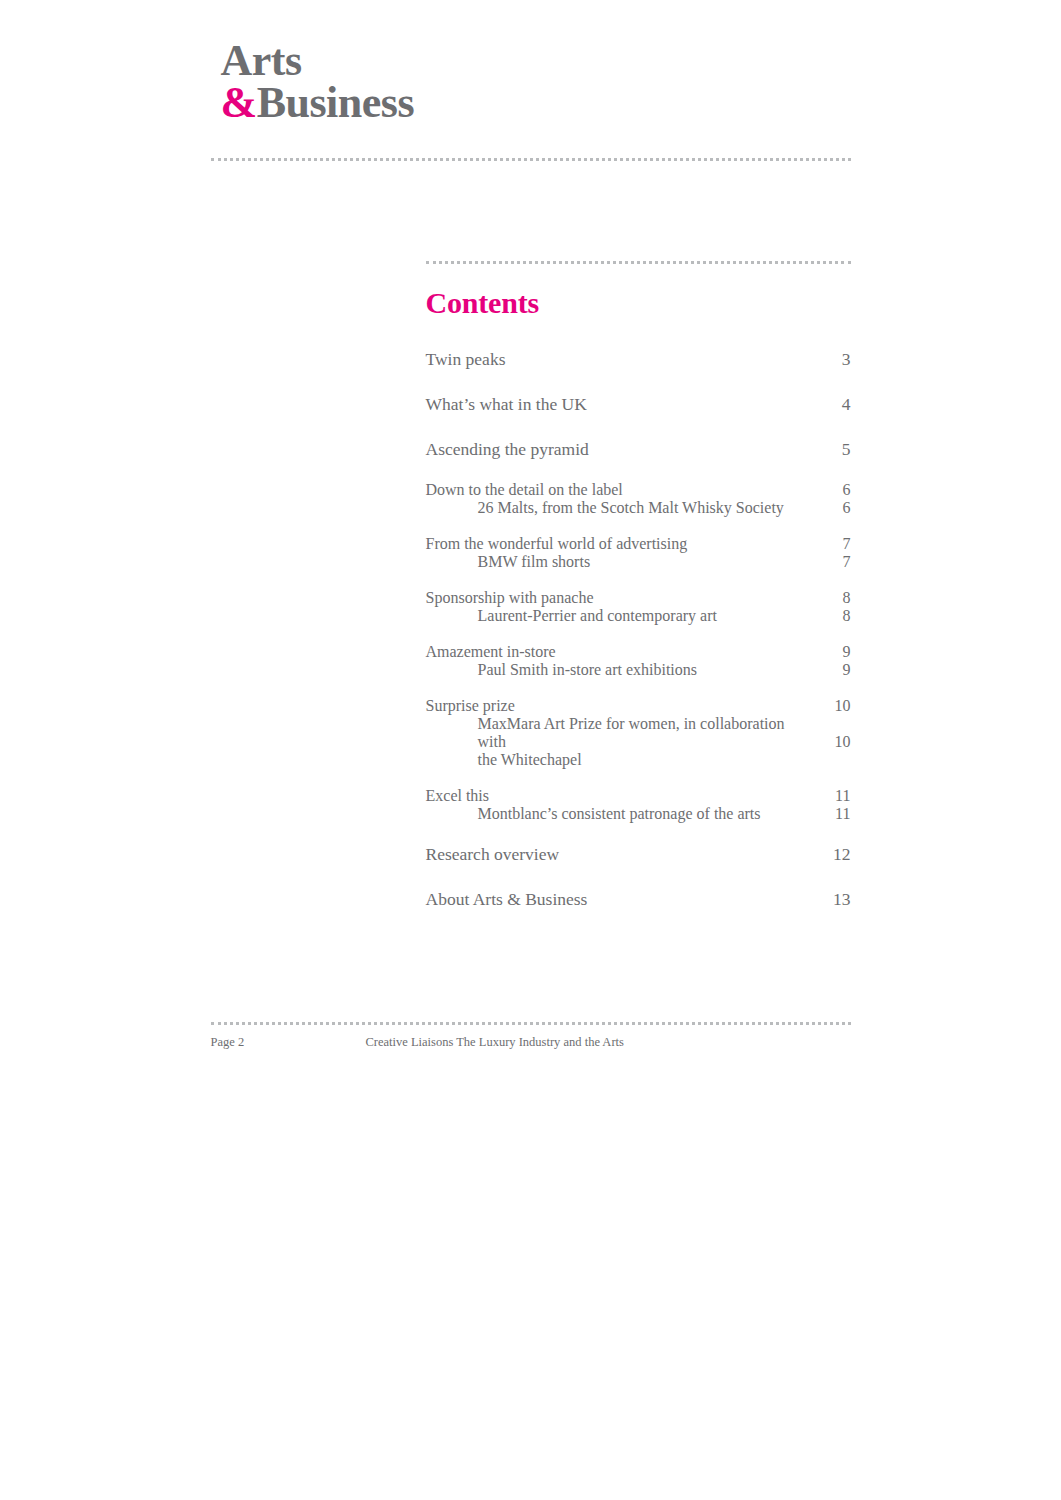Arts
&Business
Contents
Twin peaks 3
What’s what in the UK 4
Ascending the pyramid 5
Down to the detail on the label 26 Malts, from the Scotch Malt Whisky Society
6 6
From the wonderful world of advertising BMW film shorts
7 7
Sponsorship with panache Laurent-Perrier and contemporary art
8 8
Amazement in-store Paul Smith in-store art exhibitions
9 9
Surprise prize MaxMara Art Prize for women, in collaboration with
the Whitechapel
10 10
Excel this Montblanc’s consistent patronage of the arts
11 11
Research overview 12
About Arts & Business 13
Page 2 Creative Liaisons The Luxury Industry and the Arts